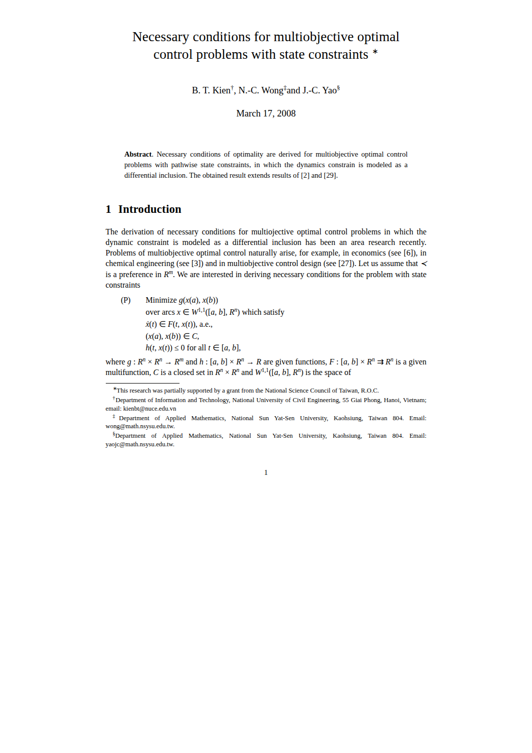Necessary conditions for multiobjective optimal
control problems with state constraints ∗
B. T. Kien†, N.-C. Wong‡and J.-C. Yao§
March 17, 2008
Abstract. Necessary conditions of optimality are derived for multiobjective optimal control problems with pathwise state constraints, in which the dynamics constrain is modeled as a differential inclusion. The obtained result extends results of [2] and [29].
1 Introduction
The derivation of necessary conditions for multiojective optimal control problems in which the dynamic constraint is modeled as a differential inclusion has been an area research recently. Problems of multiobjective optimal control naturally arise, for example, in economics (see [6]), in chemical engineering (see [3]) and in multiobjective control design (see [27]). Let us assume that ≺ is a preference in Rm. We are interested in deriving necessary conditions for the problem with state constraints
| (P) | Minimize g ( x ( a ), x ( b )) |
| | over arcs x ∈ W 1,1 ([ a , b ], R n ) which satisfy |
| | ẋ ( t ) ∈ F ( t , x ( t )), a.e., |
| | ( x ( a ), x ( b )) ∈ C , |
| | h ( t , x ( t )) ≤ 0 for all t ∈ [ a , b ], |
where g : Rn × Rn → Rm and h : [a, b] × Rn → R are given functions, F : [a, b] × Rn ⇉ Rn is a given multifunction, C is a closed set in Rn × Rn and W1,1([a, b], Rn) is the space of
∗This research was partially supported by a grant from the National Science Council of Taiwan, R.O.C.
†Department of Information and Technology, National University of Civil Engineering, 55 Giai Phong, Hanoi, Vietnam; email: kienbt@nuce.edu.vn
‡Department of Applied Mathematics, National Sun Yat-Sen University, Kaohsiung, Taiwan 804. Email: wong@math.nsysu.edu.tw.
§Department of Applied Mathematics, National Sun Yat-Sen University, Kaohsiung, Taiwan 804. Email: yaojc@math.nsysu.edu.tw.
1